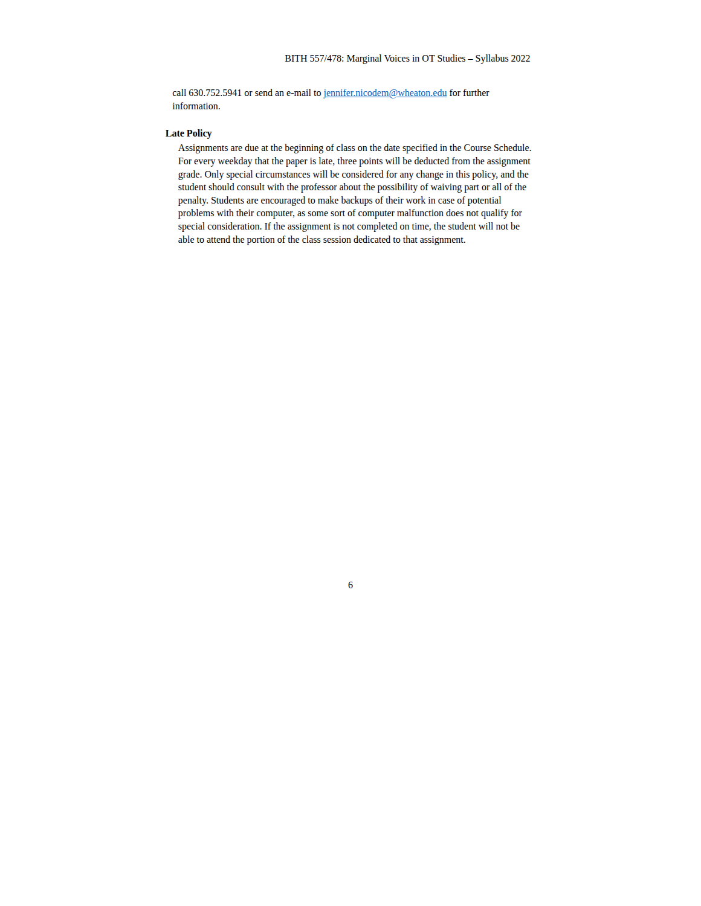BITH 557/478: Marginal Voices in OT Studies – Syllabus 2022
call 630.752.5941 or send an e-mail to jennifer.nicodem@wheaton.edu for further information.
Late Policy
Assignments are due at the beginning of class on the date specified in the Course Schedule. For every weekday that the paper is late, three points will be deducted from the assignment grade. Only special circumstances will be considered for any change in this policy, and the student should consult with the professor about the possibility of waiving part or all of the penalty. Students are encouraged to make backups of their work in case of potential problems with their computer, as some sort of computer malfunction does not qualify for special consideration. If the assignment is not completed on time, the student will not be able to attend the portion of the class session dedicated to that assignment.
6